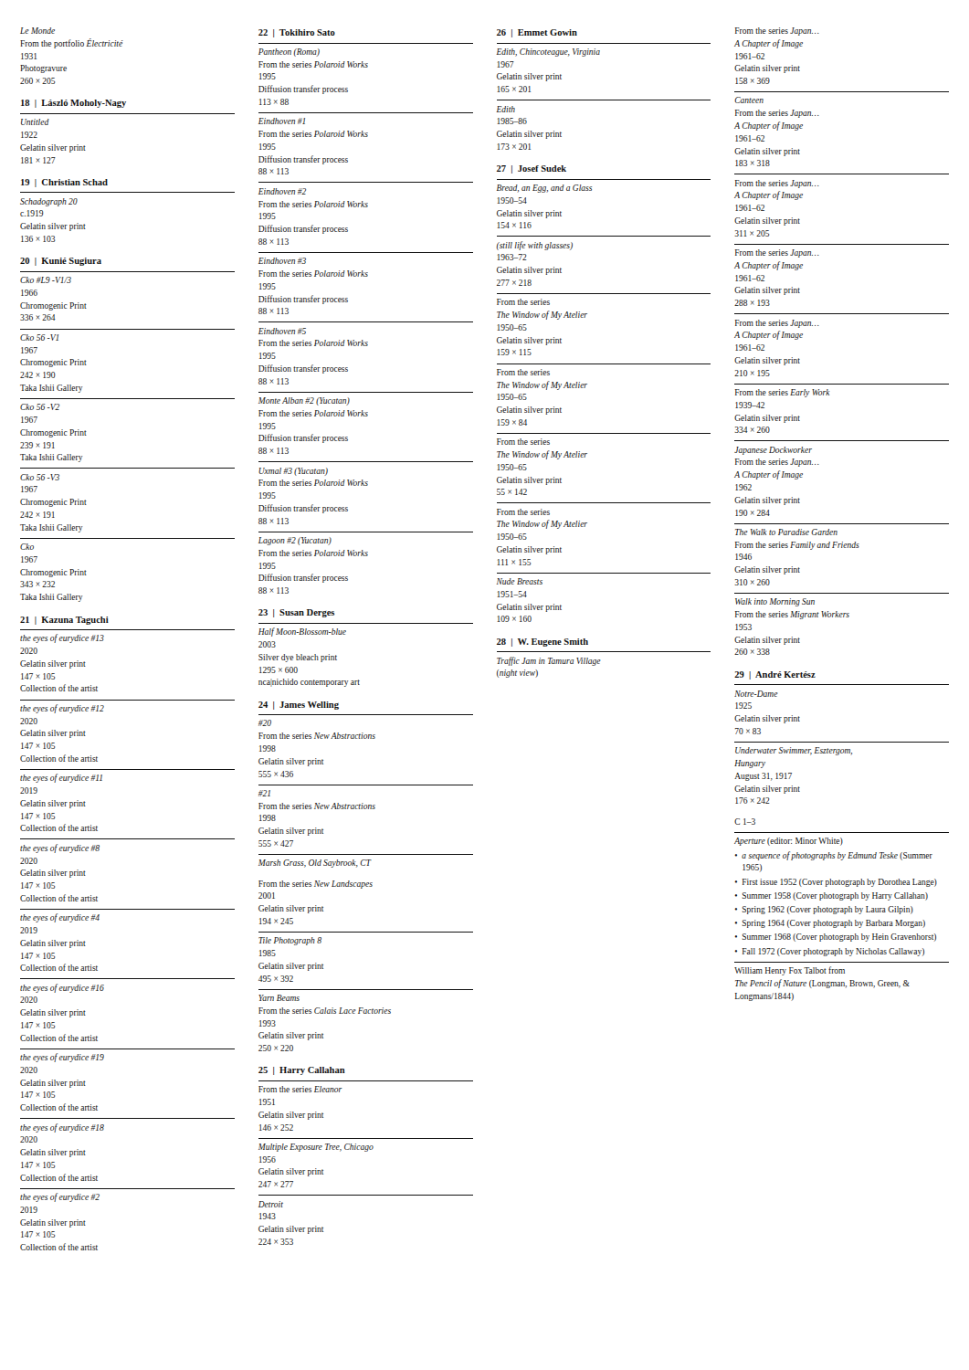Le Monde
From the portfolio Électricité
1931
Photogravure
260 × 205
18 | László Moholy-Nagy
Untitled
1922
Gelatin silver print
181 × 127
19 | Christian Schad
Schadograph 20
c.1919
Gelatin silver print
136 × 103
20 | Kunié Sugiura
Cko #L9 -V1/3
1966
Chromogenic Print
336 × 264
Cko 56 -V1
1967
Chromogenic Print
242 × 190
Taka Ishii Gallery
Cko 56 -V2
1967
Chromogenic Print
239 × 191
Taka Ishii Gallery
Cko 56 -V3
1967
Chromogenic Print
242 × 191
Taka Ishii Gallery
Cko
1967
Chromogenic Print
343 × 232
Taka Ishii Gallery
21 | Kazuna Taguchi
the eyes of eurydice #13
2020
Gelatin silver print
147 × 105
Collection of the artist
the eyes of eurydice #12
2020
Gelatin silver print
147 × 105
Collection of the artist
the eyes of eurydice #11
2019
Gelatin silver print
147 × 105
Collection of the artist
the eyes of eurydice #8
2020
Gelatin silver print
147 × 105
Collection of the artist
the eyes of eurydice #4
2019
Gelatin silver print
147 × 105
Collection of the artist
the eyes of eurydice #16
2020
Gelatin silver print
147 × 105
Collection of the artist
the eyes of eurydice #19
2020
Gelatin silver print
147 × 105
Collection of the artist
the eyes of eurydice #18
2020
Gelatin silver print
147 × 105
Collection of the artist
the eyes of eurydice #2
2019
Gelatin silver print
147 × 105
Collection of the artist
22 | Tokihiro Sato
Pantheon (Roma)
From the series Polaroid Works
1995
Diffusion transfer process
113 × 88
Eindhoven #1
From the series Polaroid Works
1995
Diffusion transfer process
88 × 113
Eindhoven #2
From the series Polaroid Works
1995
Diffusion transfer process
88 × 113
Eindhoven #3
From the series Polaroid Works
1995
Diffusion transfer process
88 × 113
Eindhoven #5
From the series Polaroid Works
1995
Diffusion transfer process
88 × 113
Monte Alban #2 (Yucatan)
From the series Polaroid Works
1995
Diffusion transfer process
88 × 113
Uxmal #3 (Yucatan)
From the series Polaroid Works
1995
Diffusion transfer process
88 × 113
Lagoon #2 (Yucatan)
From the series Polaroid Works
1995
Diffusion transfer process
88 × 113
23 | Susan Derges
Half Moon-Blossom-blue
2003
Silver dye bleach print
1295 × 600
nca|nichido contemporary art
24 | James Welling
#20
From the series New Abstractions
1998
Gelatin silver print
555 × 436
#21
From the series New Abstractions
1998
Gelatin silver print
555 × 427
Marsh Grass, Old Saybrook, CT
From the series New Landscapes
2001
Gelatin silver print
194 × 245
Tile Photograph 8
1985
Gelatin silver print
495 × 392
Yarn Beams
From the series Calais Lace Factories
1993
Gelatin silver print
250 × 220
25 | Harry Callahan
From the series Eleanor
1951
Gelatin silver print
146 × 252
Multiple Exposure Tree, Chicago
1956
Gelatin silver print
247 × 277
Detroit
1943
Gelatin silver print
224 × 353
26 | Emmet Gowin
Edith, Chincoteague, Virginia
1967
Gelatin silver print
165 × 201
Edith
1985–86
Gelatin silver print
173 × 201
27 | Josef Sudek
Bread, an Egg, and a Glass
1950–54
Gelatin silver print
154 × 116
(still life with glasses)
1963–72
Gelatin silver print
277 × 218
From the series
The Window of My Atelier
1950–65
Gelatin silver print
159 × 115
From the series
The Window of My Atelier
1950–65
Gelatin silver print
159 × 84
From the series
The Window of My Atelier
1950–65
Gelatin silver print
55 × 142
From the series
The Window of My Atelier
1950–65
Gelatin silver print
111 × 155
Nude Breasts
1951–54
Gelatin silver print
109 × 160
28 | W. Eugene Smith
Traffic Jam in Tamura Village
(night view)
From the series Japan…
A Chapter of Image
1961–62
Gelatin silver print
158 × 369
Canteen
From the series Japan…
A Chapter of Image
1961–62
Gelatin silver print
183 × 318
From the series Japan…
A Chapter of Image
1961–62
Gelatin silver print
311 × 205
From the series Japan…
A Chapter of Image
1961–62
Gelatin silver print
288 × 193
From the series Japan…
A Chapter of Image
1961–62
Gelatin silver print
210 × 195
From the series Early Work
1939–42
Gelatin silver print
334 × 260
Japanese Dockworker
From the series Japan…
A Chapter of Image
1962
Gelatin silver print
190 × 284
The Walk to Paradise Garden
From the series Family and Friends
1946
Gelatin silver print
310 × 260
Walk into Morning Sun
From the series Migrant Workers
1953
Gelatin silver print
260 × 338
29 | André Kertész
Notre-Dame
1925
Gelatin silver print
70 × 83
Underwater Swimmer, Esztergom,
Hungary
August 31, 1917
Gelatin silver print
176 × 242
C 1–3
Aperture (editor: Minor White)
a sequence of photographs by Edmund Teske (Summer 1965)
First issue 1952 (Cover photograph by Dorothea Lange)
Summer 1958 (Cover photograph by Harry Callahan)
Spring 1962 (Cover photograph by Laura Gilpin)
Spring 1964 (Cover photograph by Barbara Morgan)
Summer 1968 (Cover photograph by Hein Gravenhorst)
Fall 1972 (Cover photograph by Nicholas Callaway)
William Henry Fox Talbot from
The Pencil of Nature (Longman, Brown, Green, & Longmans/1844)